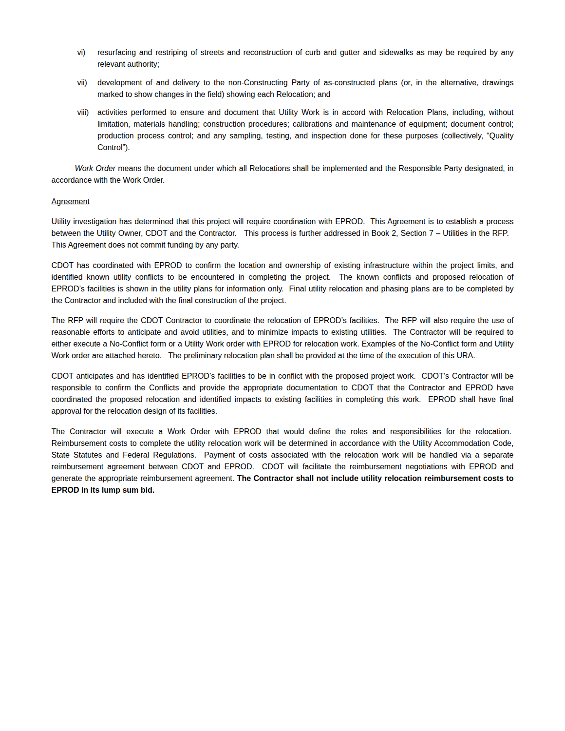vi) resurfacing and restriping of streets and reconstruction of curb and gutter and sidewalks as may be required by any relevant authority;
vii) development of and delivery to the non-Constructing Party of as-constructed plans (or, in the alternative, drawings marked to show changes in the field) showing each Relocation; and
viii) activities performed to ensure and document that Utility Work is in accord with Relocation Plans, including, without limitation, materials handling; construction procedures; calibrations and maintenance of equipment; document control; production process control; and any sampling, testing, and inspection done for these purposes (collectively, “Quality Control”).
Work Order means the document under which all Relocations shall be implemented and the Responsible Party designated, in accordance with the Work Order.
Agreement
Utility investigation has determined that this project will require coordination with EPROD. This Agreement is to establish a process between the Utility Owner, CDOT and the Contractor. This process is further addressed in Book 2, Section 7 – Utilities in the RFP. This Agreement does not commit funding by any party.
CDOT has coordinated with EPROD to confirm the location and ownership of existing infrastructure within the project limits, and identified known utility conflicts to be encountered in completing the project. The known conflicts and proposed relocation of EPROD’s facilities is shown in the utility plans for information only. Final utility relocation and phasing plans are to be completed by the Contractor and included with the final construction of the project.
The RFP will require the CDOT Contractor to coordinate the relocation of EPROD’s facilities. The RFP will also require the use of reasonable efforts to anticipate and avoid utilities, and to minimize impacts to existing utilities. The Contractor will be required to either execute a No-Conflict form or a Utility Work order with EPROD for relocation work. Examples of the No-Conflict form and Utility Work order are attached hereto. The preliminary relocation plan shall be provided at the time of the execution of this URA.
CDOT anticipates and has identified EPROD’s facilities to be in conflict with the proposed project work. CDOT’s Contractor will be responsible to confirm the Conflicts and provide the appropriate documentation to CDOT that the Contractor and EPROD have coordinated the proposed relocation and identified impacts to existing facilities in completing this work. EPROD shall have final approval for the relocation design of its facilities.
The Contractor will execute a Work Order with EPROD that would define the roles and responsibilities for the relocation. Reimbursement costs to complete the utility relocation work will be determined in accordance with the Utility Accommodation Code, State Statutes and Federal Regulations. Payment of costs associated with the relocation work will be handled via a separate reimbursement agreement between CDOT and EPROD. CDOT will facilitate the reimbursement negotiations with EPROD and generate the appropriate reimbursement agreement. The Contractor shall not include utility relocation reimbursement costs to EPROD in its lump sum bid.